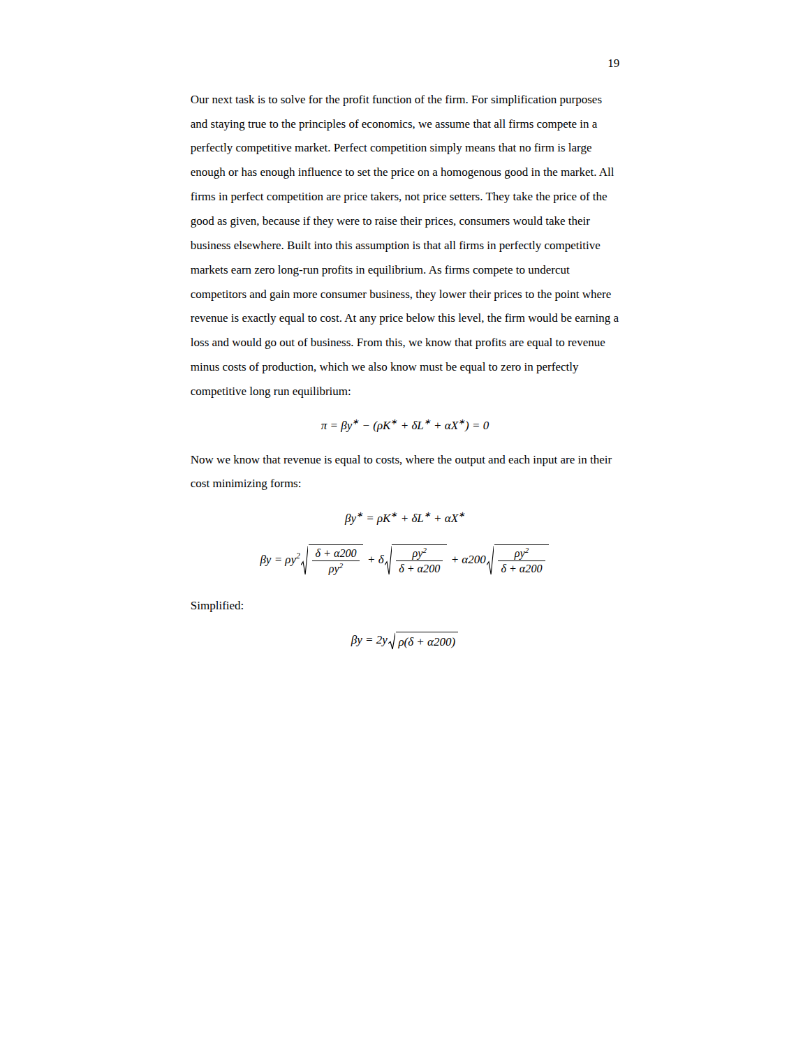19
Our next task is to solve for the profit function of the firm. For simplification purposes and staying true to the principles of economics, we assume that all firms compete in a perfectly competitive market. Perfect competition simply means that no firm is large enough or has enough influence to set the price on a homogenous good in the market. All firms in perfect competition are price takers, not price setters. They take the price of the good as given, because if they were to raise their prices, consumers would take their business elsewhere. Built into this assumption is that all firms in perfectly competitive markets earn zero long-run profits in equilibrium. As firms compete to undercut competitors and gain more consumer business, they lower their prices to the point where revenue is exactly equal to cost. At any price below this level, the firm would be earning a loss and would go out of business. From this, we know that profits are equal to revenue minus costs of production, which we also know must be equal to zero in perfectly competitive long run equilibrium:
π = βy∗ − (ρK∗ + δL∗ + αX∗) = 0
Now we know that revenue is equal to costs, where the output and each input are in their cost minimizing forms:
βy∗ = ρK∗ + δL∗ + αX∗
βy = ρy2 δ + α200 ρy2 + δ ρy2 δ + α200 + α200 ρy2 δ + α200
Simplified:
βy = 2y ρ(δ + α200)